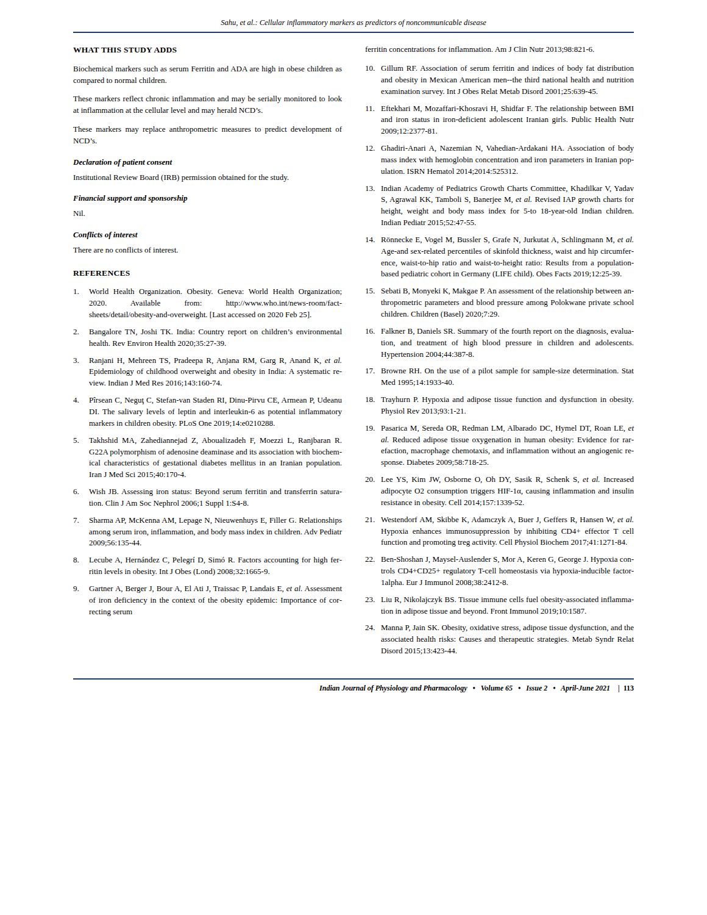Sahu, et al.: Cellular inflammatory markers as predictors of noncommunicable disease
What this study adds
Biochemical markers such as serum Ferritin and ADA are high in obese children as compared to normal children.
These markers reflect chronic inflammation and may be serially monitored to look at inflammation at the cellular level and may herald NCD’s.
These markers may replace anthropometric measures to predict development of NCD’s.
Declaration of patient consent
Institutional Review Board (IRB) permission obtained for the study.
Financial support and sponsorship
Nil.
Conflicts of interest
There are no conflicts of interest.
References
World Health Organization. Obesity. Geneva: World Health Organization; 2020. Available from: http://www.who.int/news-room/fact-sheets/detail/obesity-and-overweight. [Last accessed on 2020 Feb 25].
Bangalore TN, Joshi TK. India: Country report on children’s environmental health. Rev Environ Health 2020;35:27-39.
Ranjani H, Mehreen TS, Pradeepa R, Anjana RM, Garg R, Anand K, et al. Epidemiology of childhood overweight and obesity in India: A systematic review. Indian J Med Res 2016;143:160-74.
Pîrsean C, Neguţ C, Stefan-van Staden RI, Dinu-Pirvu CE, Armean P, Udeanu DI. The salivary levels of leptin and interleukin-6 as potential inflammatory markers in children obesity. PLoS One 2019;14:e0210288.
Takhshid MA, Zahediannejad Z, Aboualizadeh F, Moezzi L, Ranjbaran R. G22A polymorphism of adenosine deaminase and its association with biochemical characteristics of gestational diabetes mellitus in an Iranian population. Iran J Med Sci 2015;40:170-4.
Wish JB. Assessing iron status: Beyond serum ferritin and transferrin saturation. Clin J Am Soc Nephrol 2006;1 Suppl 1:S4-8.
Sharma AP, McKenna AM, Lepage N, Nieuwenhuys E, Filler G. Relationships among serum iron, inflammation, and body mass index in children. Adv Pediatr 2009;56:135-44.
Lecube A, Hernández C, Pelegrí D, Simó R. Factors accounting for high ferritin levels in obesity. Int J Obes (Lond) 2008;32:1665-9.
Gartner A, Berger J, Bour A, El Ati J, Traissac P, Landais E, et al. Assessment of iron deficiency in the context of the obesity epidemic: Importance of correcting serum
ferritin concentrations for inflammation. Am J Clin Nutr 2013;98:821-6.
Gillum RF. Association of serum ferritin and indices of body fat distribution and obesity in Mexican American men--the third national health and nutrition examination survey. Int J Obes Relat Metab Disord 2001;25:639-45.
Eftekhari M, Mozaffari-Khosravi H, Shidfar F. The relationship between BMI and iron status in iron-deficient adolescent Iranian girls. Public Health Nutr 2009;12:2377-81.
Ghadiri-Anari A, Nazemian N, Vahedian-Ardakani HA. Association of body mass index with hemoglobin concentration and iron parameters in Iranian population. ISRN Hematol 2014;2014:525312.
Indian Academy of Pediatrics Growth Charts Committee, Khadilkar V, Yadav S, Agrawal KK, Tamboli S, Banerjee M, et al. Revised IAP growth charts for height, weight and body mass index for 5-to 18-year-old Indian children. Indian Pediatr 2015;52:47-55.
Rönnecke E, Vogel M, Bussler S, Grafe N, Jurkutat A, Schlingmann M, et al. Age-and sex-related percentiles of skinfold thickness, waist and hip circumference, waist-to-hip ratio and waist-to-height ratio: Results from a population-based pediatric cohort in Germany (LIFE child). Obes Facts 2019;12:25-39.
Sebati B, Monyeki K, Makgae P. An assessment of the relationship between anthropometric parameters and blood pressure among Polokwane private school children. Children (Basel) 2020;7:29.
Falkner B, Daniels SR. Summary of the fourth report on the diagnosis, evaluation, and treatment of high blood pressure in children and adolescents. Hypertension 2004;44:387-8.
Browne RH. On the use of a pilot sample for sample-size determination. Stat Med 1995;14:1933-40.
Trayhurn P. Hypoxia and adipose tissue function and dysfunction in obesity. Physiol Rev 2013;93:1-21.
Pasarica M, Sereda OR, Redman LM, Albarado DC, Hymel DT, Roan LE, et al. Reduced adipose tissue oxygenation in human obesity: Evidence for rarefaction, macrophage chemotaxis, and inflammation without an angiogenic response. Diabetes 2009;58:718-25.
Lee YS, Kim JW, Osborne O, Oh DY, Sasik R, Schenk S, et al. Increased adipocyte O2 consumption triggers HIF-1α, causing inflammation and insulin resistance in obesity. Cell 2014;157:1339-52.
Westendorf AM, Skibbe K, Adamczyk A, Buer J, Geffers R, Hansen W, et al. Hypoxia enhances immunosuppression by inhibiting CD4+ effector T cell function and promoting treg activity. Cell Physiol Biochem 2017;41:1271-84.
Ben-Shoshan J, Maysel-Auslender S, Mor A, Keren G, George J. Hypoxia controls CD4+CD25+ regulatory T-cell homeostasis via hypoxia-inducible factor-1alpha. Eur J Immunol 2008;38:2412-8.
Liu R, Nikolajczyk BS. Tissue immune cells fuel obesity-associated inflammation in adipose tissue and beyond. Front Immunol 2019;10:1587.
Manna P, Jain SK. Obesity, oxidative stress, adipose tissue dysfunction, and the associated health risks: Causes and therapeutic strategies. Metab Syndr Relat Disord 2015;13:423-44.
Indian Journal of Physiology and Pharmacology • Volume 65 • Issue 2 • April-June 2021 | 113